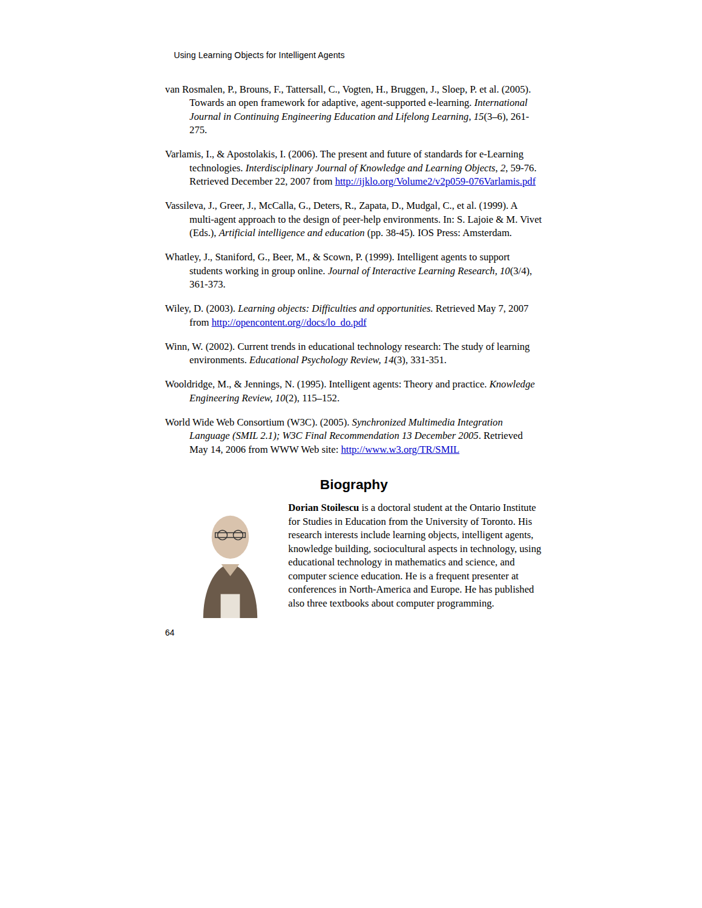Using Learning Objects for Intelligent Agents
van Rosmalen, P., Brouns, F., Tattersall, C., Vogten, H., Bruggen, J., Sloep, P. et al. (2005). Towards an open framework for adaptive, agent-supported e-learning. International Journal in Continuing Engineering Education and Lifelong Learning, 15(3–6), 261-275.
Varlamis, I., & Apostolakis, I. (2006). The present and future of standards for e-Learning technologies. Interdisciplinary Journal of Knowledge and Learning Objects, 2, 59-76. Retrieved December 22, 2007 from http://ijklo.org/Volume2/v2p059-076Varlamis.pdf
Vassileva, J., Greer, J., McCalla, G., Deters, R., Zapata, D., Mudgal, C., et al. (1999). A multi-agent approach to the design of peer-help environments. In: S. Lajoie & M. Vivet (Eds.), Artificial intelligence and education (pp. 38-45). IOS Press: Amsterdam.
Whatley, J., Staniford, G., Beer, M., & Scown, P. (1999). Intelligent agents to support students working in group online. Journal of Interactive Learning Research, 10(3/4), 361-373.
Wiley, D. (2003). Learning objects: Difficulties and opportunities. Retrieved May 7, 2007 from http://opencontent.org//docs/lo_do.pdf
Winn, W. (2002). Current trends in educational technology research: The study of learning environments. Educational Psychology Review, 14(3), 331-351.
Wooldridge, M., & Jennings, N. (1995). Intelligent agents: Theory and practice. Knowledge Engineering Review, 10(2), 115–152.
World Wide Web Consortium (W3C). (2005). Synchronized Multimedia Integration Language (SMIL 2.1); W3C Final Recommendation 13 December 2005. Retrieved May 14, 2006 from WWW Web site: http://www.w3.org/TR/SMIL
Biography
Dorian Stoilescu is a doctoral student at the Ontario Institute for Studies in Education from the University of Toronto. His research interests include learning objects, intelligent agents, knowledge building, sociocultural aspects in technology, using educational technology in mathematics and science, and computer science education. He is a frequent presenter at conferences in North-America and Europe. He has published also three textbooks about computer programming.
64